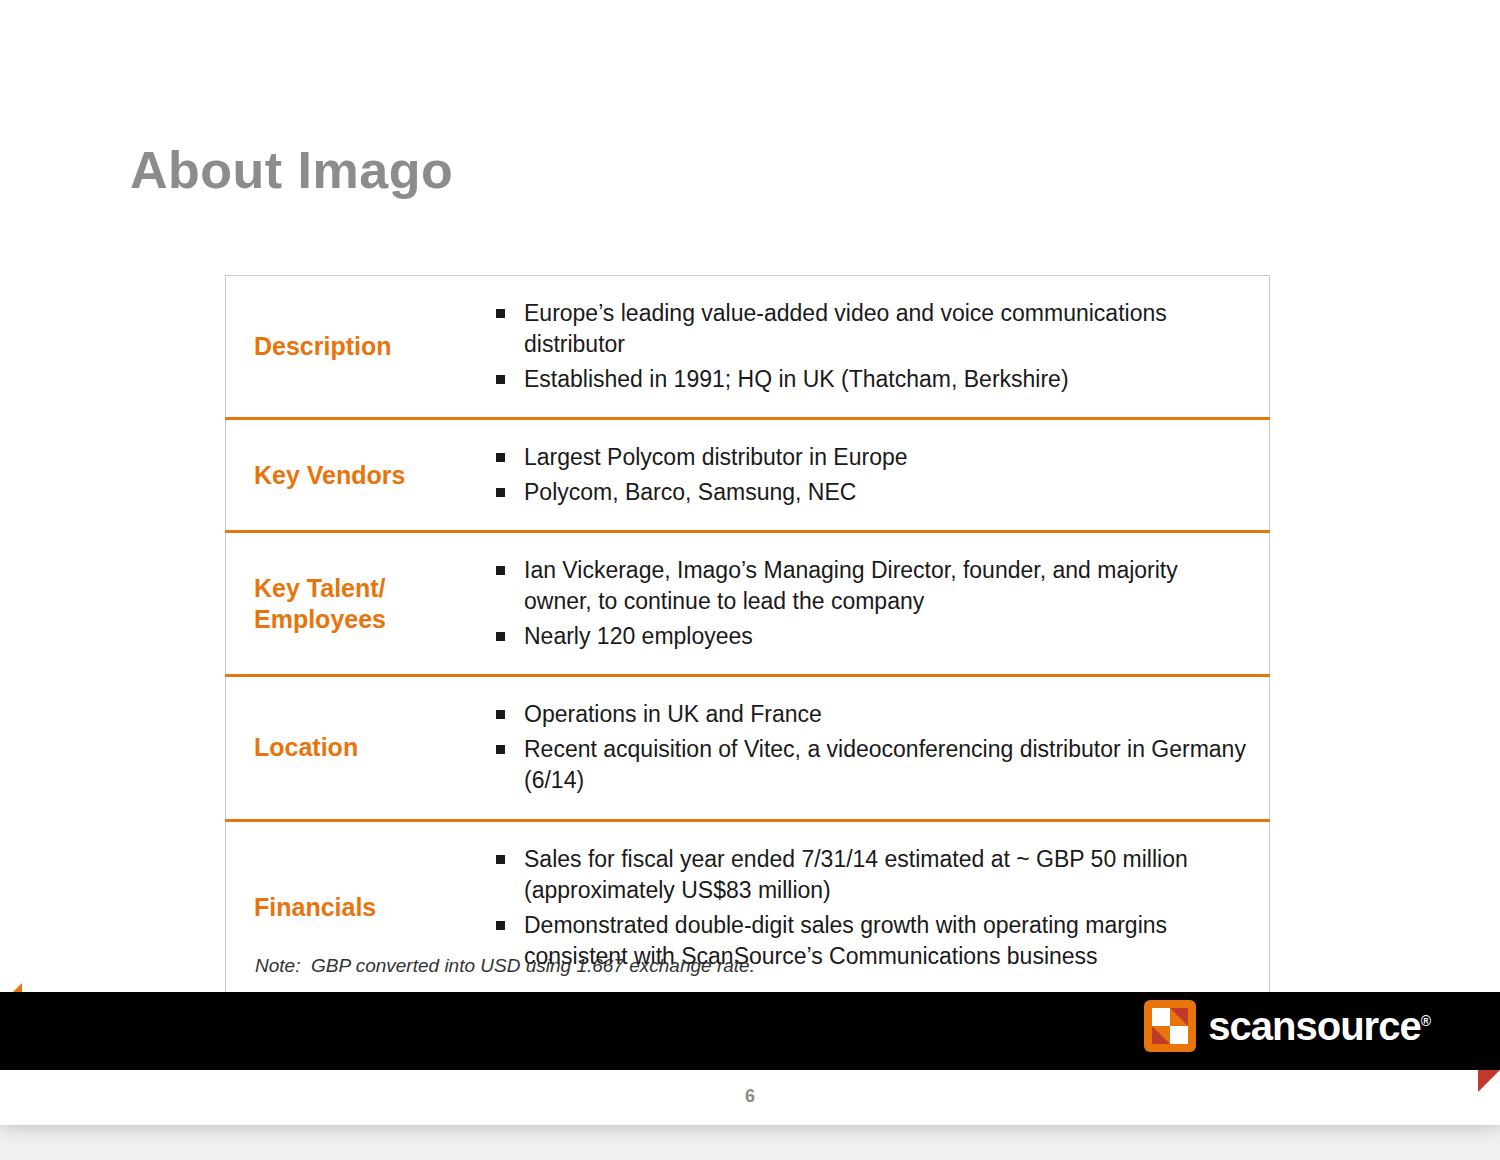About Imago
| Description | Europe’s leading value-added video and voice communications distributor Established in 1991; HQ in UK (Thatcham, Berkshire) |
| Key Vendors | Largest Polycom distributor in Europe Polycom, Barco, Samsung, NEC |
| Key Talent/ Employees | Ian Vickerage, Imago’s Managing Director, founder, and majority owner, to continue to lead the company Nearly 120 employees |
| Location | Operations in UK and France Recent acquisition of Vitec, a videoconferencing distributor in Germany (6/14) |
| Financials | Sales for fiscal year ended 7/31/14 estimated at ~ GBP 50 million (approximately US$83 million) Demonstrated double-digit sales growth with operating margins consistent with ScanSource’s Communications business |
Note: GBP converted into USD using 1.667 exchange rate.
scansource®
6